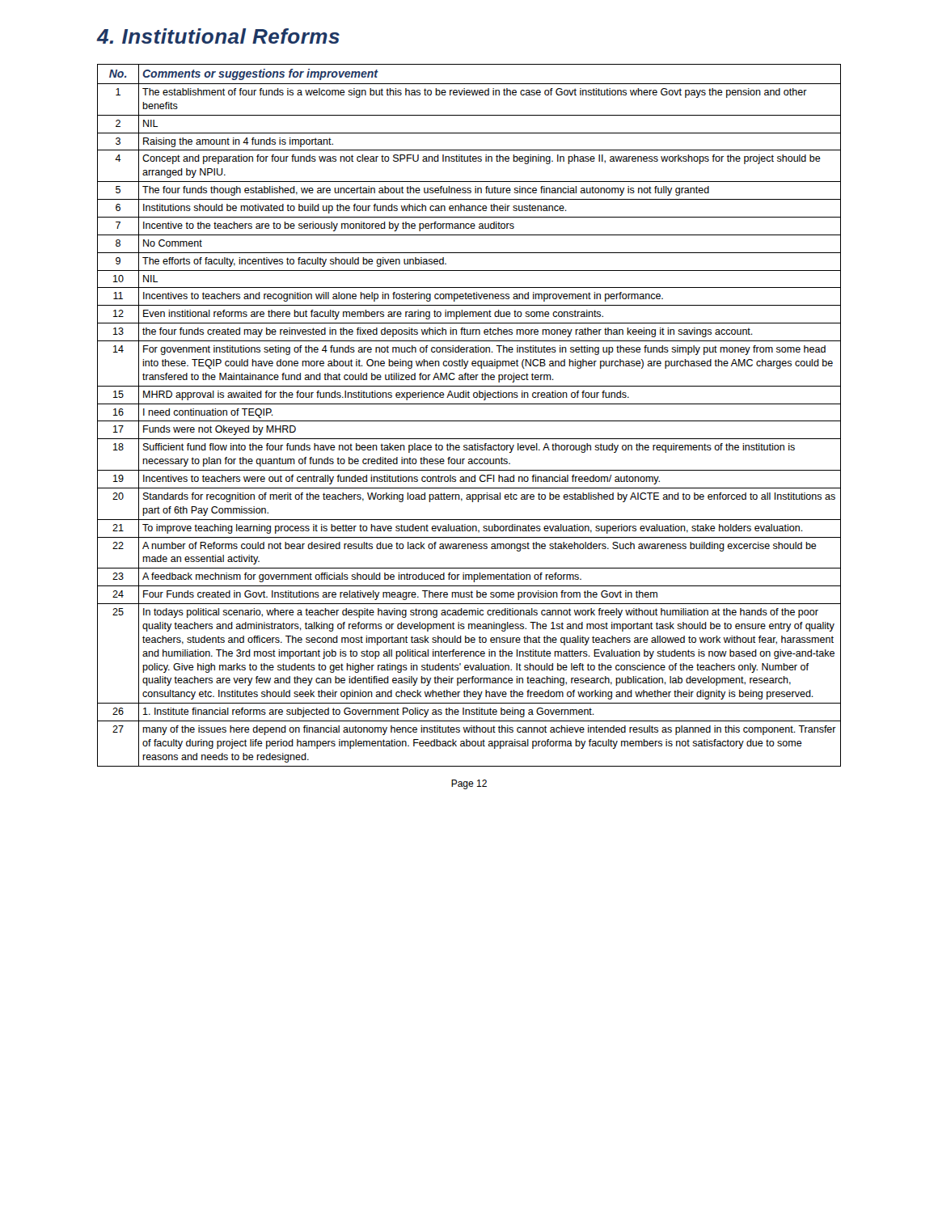4. Institutional Reforms
| No. | Comments or suggestions for improvement |
| --- | --- |
| 1 | The establishment of four funds is a welcome sign but this has to be reviewed in the case of Govt institutions where Govt pays the pension and other benefits |
| 2 | NIL |
| 3 | Raising the amount in 4 funds is important. |
| 4 | Concept and preparation for four funds was not clear to SPFU and Institutes in the begining. In phase II, awareness workshops for the project should be arranged by NPIU. |
| 5 | The four funds though established, we are uncertain about the usefulness in future since financial autonomy is not fully granted |
| 6 | Institutions should be motivated to build up the four funds which can enhance their sustenance. |
| 7 | Incentive to the teachers are to be seriously monitored by the performance auditors |
| 8 | No Comment |
| 9 | The efforts of faculty, incentives to faculty should be given unbiased. |
| 10 | NIL |
| 11 | Incentives to teachers and recognition will alone help in fostering competetiveness and improvement in performance. |
| 12 | Even institional reforms are there but faculty members are raring to implement due to some constraints. |
| 13 | the four funds created may be reinvested in the fixed deposits which in fturn etches more money rather than keeing it in savings account. |
| 14 | For govenment institutions seting of the 4 funds are not much of consideration. The institutes in setting up these funds simply put money from some head into these. TEQIP could have done more about it. One being when costly equaipmet (NCB and higher purchase) are purchased the AMC charges could be transfered to the Maintainance fund and that could be utilized for AMC after the project term. |
| 15 | MHRD approval is awaited for the four funds.Institutions experience Audit objections in creation of four funds. |
| 16 | I need continuation of TEQIP. |
| 17 | Funds were not Okeyed by MHRD |
| 18 | Sufficient fund flow into the four funds have not been taken place to the satisfactory level. A thorough study on the requirements of the institution is necessary to plan for the quantum of funds to be credited into these four accounts. |
| 19 | Incentives to teachers were out of centrally funded institutions controls and CFI had no financial freedom/ autonomy. |
| 20 | Standards for recognition of merit of the teachers, Working load pattern, apprisal etc are to be established by AICTE and to be enforced to all Institutions as part of 6th Pay Commission. |
| 21 | To improve teaching learning process it is better to have student evaluation, subordinates evaluation, superiors evaluation, stake holders evaluation. |
| 22 | A number of Reforms could not bear desired results due to lack of awareness amongst the stakeholders. Such awareness building excercise should be made an essential activity. |
| 23 | A feedback mechnism for government officials should be introduced for implementation of reforms. |
| 24 | Four Funds created in Govt. Institutions are relatively meagre. There must be some provision from the Govt in them |
| 25 | In todays political scenario, where a teacher despite having strong academic creditionals cannot work freely without humiliation at the hands of the poor quality teachers and administrators, talking of reforms or development is meaningless. The 1st and most important task should be to ensure entry of quality teachers, students and officers. The second most important task should be to ensure that the quality teachers are allowed to work without fear, harassment and humiliation. The 3rd most important job is to stop all political interference in the Institute matters. Evaluation by students is now based on give-and-take policy. Give high marks to the students to get higher ratings in students' evaluation. It should be left to the conscience of the teachers only. Number of quality teachers are very few and they can be identified easily by their performance in teaching, research, publication, lab development, research, consultancy etc. Institutes should seek their opinion and check whether they have the freedom of working and whether their dignity is being preserved. |
| 26 | 1. Institute financial reforms are subjected to Government Policy as the Institute being a Government. |
| 27 | many of the issues here depend on financial autonomy hence institutes without this cannot achieve intended results as planned in this component. Transfer of faculty during project life period hampers implementation. Feedback about appraisal proforma by faculty members is not satisfactory due to some reasons and needs to be redesigned. |
Page 12